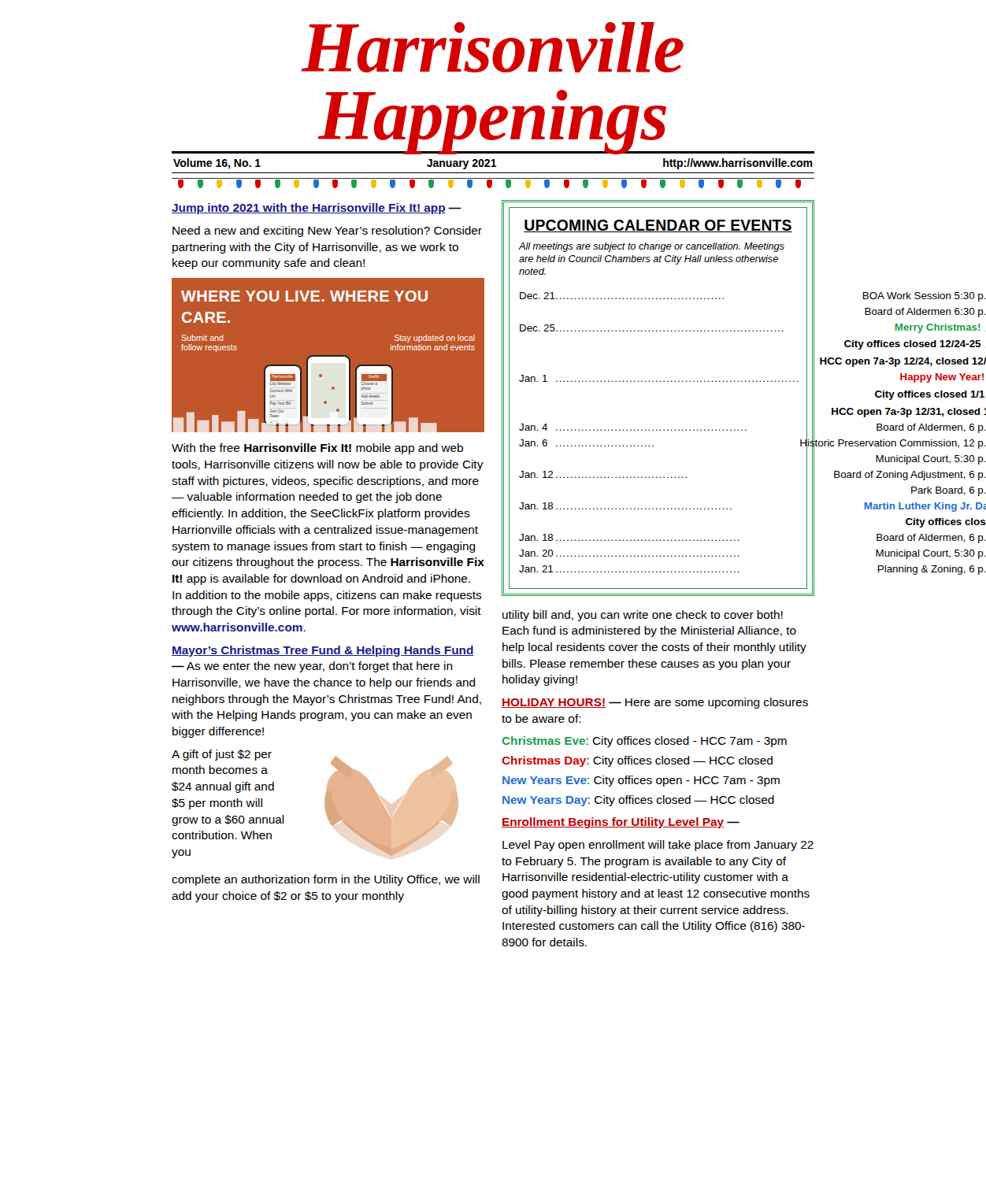Harrisonville Happenings
Volume 16, No. 1 January 2021 http://www.harrisonville.com
Jump into 2021 with the Harrisonville Fix It! app —
Need a new and exciting New Year’s resolution? Consider partnering with the City of Harrisonville, as we work to keep our community safe and clean!
Where you live. Where you care.
Submit and
follow requests
Stay updated on local
information and events
Harrisonville
City Website
Connect With Us!
Pay Your Bill
Join Our Team!
Fix the City
Graffiti
Choose a photo
Add details
Submit
With the free Harrisonville Fix It! mobile app and web tools, Harrisonville citizens will now be able to provide City staff with pictures, videos, specific descriptions, and more — valuable information needed to get the job done efficiently. In addition, the SeeClickFix platform provides Harrionville officials with a centralized issue-management system to manage issues from start to finish — engaging our citizens throughout the process. The Harrisonville Fix It! app is available for download on Android and iPhone. In addition to the mobile apps, citizens can make requests through the City’s online portal. For more information, visit www.harrisonville.com.
Mayor’s Christmas Tree Fund & Helping Hands Fund — As we enter the new year, don’t forget that here in Harrisonville, we have the chance to help our friends and neighbors through the Mayor’s Christmas Tree Fund! And, with the Helping Hands program, you can make an even bigger difference!
A gift of just $2 per month becomes a $24 annual gift and $5 per month will grow to a $60 annual contribution. When you
complete an authorization form in the Utility Office, we will add your choice of $2 or $5 to your monthly
UPCOMING CALENDAR OF EVENTS
All meetings are subject to change or cancellation. Meetings are held in Council Chambers at City Hall unless otherwise noted.
| Dec. 21 | .............................................. | BOA Work Session 5:30 p.m. |
| Board of Aldermen 6:30 p.m. |
| Dec. 25 | .............................................................. | Merry Christmas! 🎄 |
| City offices closed 12/24-25 🎄 |
| HCC open 7a-3p 12/24, closed 12/25 |
| Jan. 1 | .................................................................. | Happy New Year! ❄ |
| City offices closed 1/1 ❄ |
| HCC open 7a-3p 12/31, closed 1/1 |
| Jan. 4 | .................................................... | Board of Aldermen, 6 p.m. |
| Jan. 6 | ........................... | Historic Preservation Commission, 12 p.m. |
| Municipal Court, 5:30 p.m. |
| Jan. 12 | .................................... | Board of Zoning Adjustment, 6 p.m. |
| Park Board, 6 p.m. |
| Jan. 18 | ................................................ | Martin Luther King Jr. Day! |
| City offices closed |
| Jan. 18 | .................................................. | Board of Aldermen, 6 p.m. |
| Jan. 20 | .................................................. | Municipal Court, 5:30 p.m. |
| Jan. 21 | .................................................. | Planning & Zoning, 6 p.m. |
utility bill and, you can write one check to cover both! Each fund is administered by the Ministerial Alliance, to help local residents cover the costs of their monthly utility bills. Please remember these causes as you plan your holiday giving!
HOLIDAY HOURS! — Here are some upcoming closures to be aware of:
Christmas Eve: City offices closed - HCC 7am - 3pm
Christmas Day: City offices closed — HCC closed
New Years Eve: City offices open - HCC 7am - 3pm
New Years Day: City offices closed — HCC closed
Enrollment Begins for Utility Level Pay —
Level Pay open enrollment will take place from January 22 to February 5. The program is available to any City of Harrisonville residential-electric-utility customer with a good payment history and at least 12 consecutive months of utility-billing history at their current service address. Interested customers can call the Utility Office (816) 380-8900 for details.